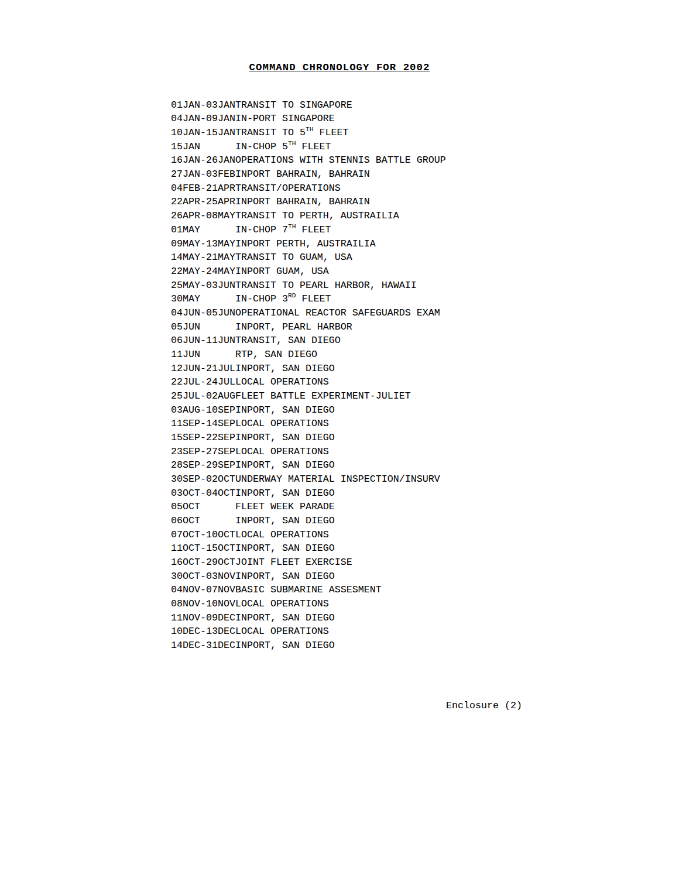COMMAND CHRONOLOGY FOR 2002
| 01JAN-03JAN | TRANSIT TO SINGAPORE |
| 04JAN-09JAN | IN-PORT SINGAPORE |
| 10JAN-15JAN | TRANSIT TO 5 TH FLEET |
| 15JAN | IN-CHOP 5 TH FLEET |
| 16JAN-26JAN | OPERATIONS WITH STENNIS BATTLE GROUP |
| 27JAN-03FEB | INPORT BAHRAIN, BAHRAIN |
| 04FEB-21APR | TRANSIT/OPERATIONS |
| 22APR-25APR | INPORT BAHRAIN, BAHRAIN |
| 26APR-08MAY | TRANSIT TO PERTH, AUSTRAILIA |
| 01MAY | IN-CHOP 7 TH FLEET |
| 09MAY-13MAY | INPORT PERTH, AUSTRAILIA |
| 14MAY-21MAY | TRANSIT TO GUAM, USA |
| 22MAY-24MAY | INPORT GUAM, USA |
| 25MAY-03JUN | TRANSIT TO PEARL HARBOR, HAWAII |
| 30MAY | IN-CHOP 3 RD FLEET |
| 04JUN-05JUN | OPERATIONAL REACTOR SAFEGUARDS EXAM |
| 05JUN | INPORT, PEARL HARBOR |
| 06JUN-11JUN | TRANSIT, SAN DIEGO |
| 11JUN | RTP, SAN DIEGO |
| 12JUN-21JUL | INPORT, SAN DIEGO |
| 22JUL-24JUL | LOCAL OPERATIONS |
| 25JUL-02AUG | FLEET BATTLE EXPERIMENT-JULIET |
| 03AUG-10SEP | INPORT, SAN DIEGO |
| 11SEP-14SEP | LOCAL OPERATIONS |
| 15SEP-22SEP | INPORT, SAN DIEGO |
| 23SEP-27SEP | LOCAL OPERATIONS |
| 28SEP-29SEP | INPORT, SAN DIEGO |
| 30SEP-02OCT | UNDERWAY MATERIAL INSPECTION/INSURV |
| 03OCT-04OCT | INPORT, SAN DIEGO |
| 05OCT | FLEET WEEK PARADE |
| 06OCT | INPORT, SAN DIEGO |
| 07OCT-10OCT | LOCAL OPERATIONS |
| 11OCT-15OCT | INPORT, SAN DIEGO |
| 16OCT-29OCT | JOINT FLEET EXERCISE |
| 30OCT-03NOV | INPORT, SAN DIEGO |
| 04NOV-07NOV | BASIC SUBMARINE ASSESMENT |
| 08NOV-10NOV | LOCAL OPERATIONS |
| 11NOV-09DEC | INPORT, SAN DIEGO |
| 10DEC-13DEC | LOCAL OPERATIONS |
| 14DEC-31DEC | INPORT, SAN DIEGO |
Enclosure (2)